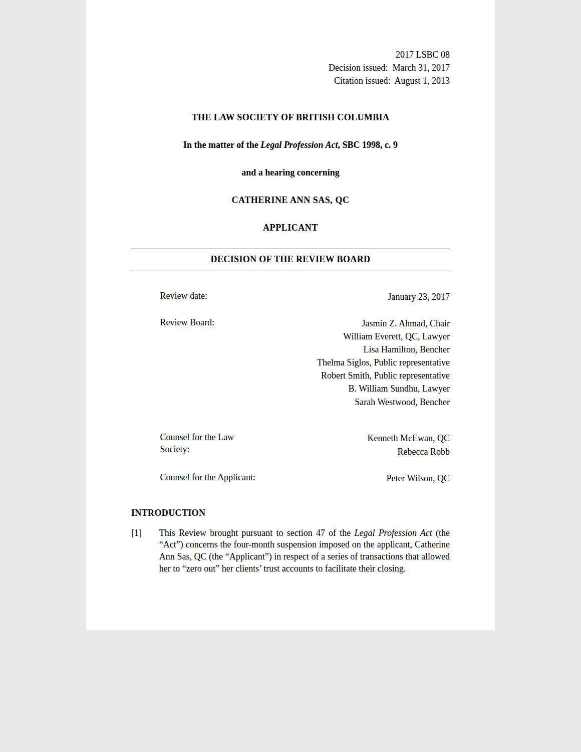2017 LSBC 08
Decision issued: March 31, 2017
Citation issued: August 1, 2013
THE LAW SOCIETY OF BRITISH COLUMBIA
In the matter of the Legal Profession Act, SBC 1998, c. 9
and a hearing concerning
CATHERINE ANN SAS, QC
APPLICANT
DECISION OF THE REVIEW BOARD
| Review date: | January 23, 2017 |
| Review Board: | Jasmin Z. Ahmad, Chair William Everett, QC, Lawyer Lisa Hamilton, Bencher Thelma Siglos, Public representative Robert Smith, Public representative B. William Sundhu, Lawyer Sarah Westwood, Bencher |
| Counsel for the Law Society: | Kenneth McEwan, QC Rebecca Robb |
| Counsel for the Applicant: | Peter Wilson, QC |
INTRODUCTION
[1]
This Review brought pursuant to section 47 of the Legal Profession Act (the “Act”) concerns the four-month suspension imposed on the applicant, Catherine Ann Sas, QC (the “Applicant”) in respect of a series of transactions that allowed her to “zero out” her clients’ trust accounts to facilitate their closing.